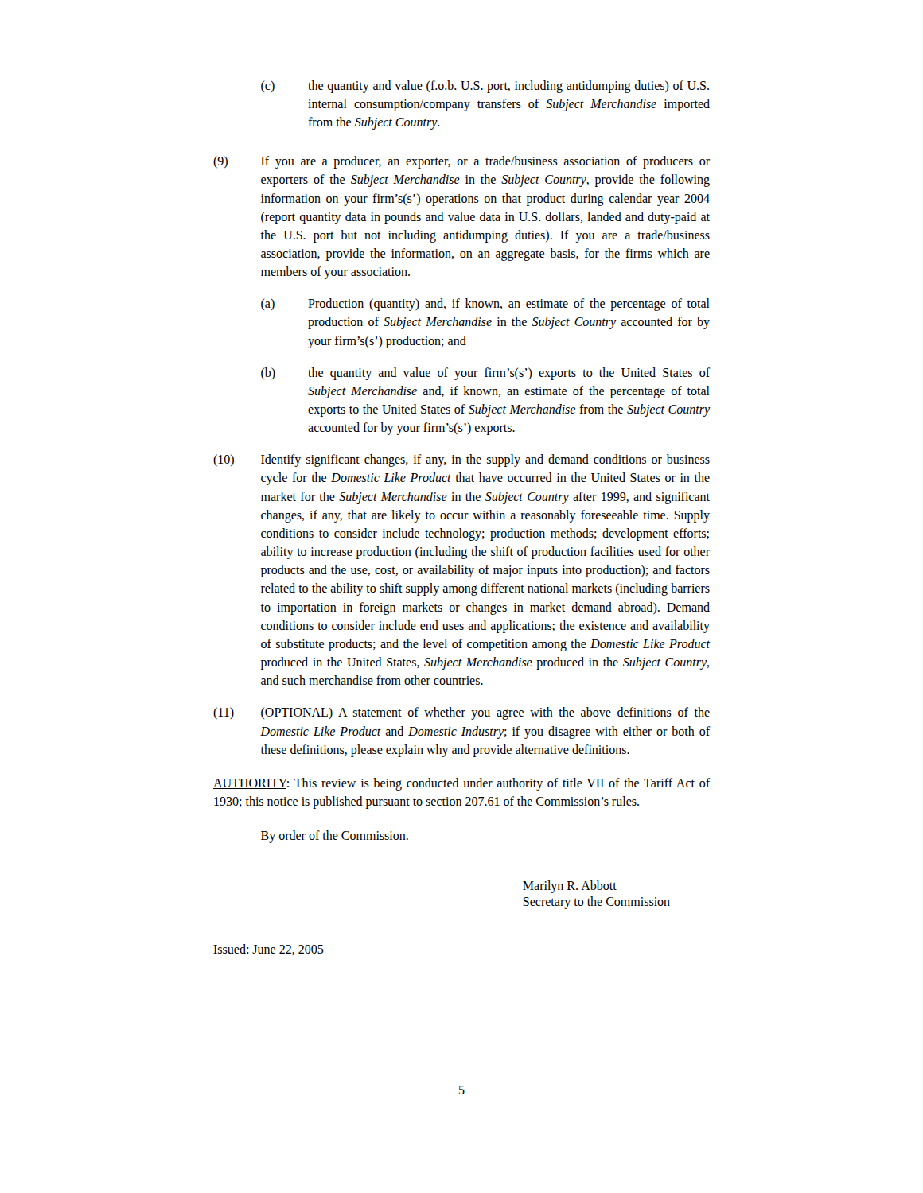(c)
the quantity and value (f.o.b. U.S. port, including antidumping duties) of U.S. internal consumption/company transfers of Subject Merchandise imported from the Subject Country.
(9)
If you are a producer, an exporter, or a trade/business association of producers or exporters of the Subject Merchandise in the Subject Country, provide the following information on your firm’s(s’) operations on that product during calendar year 2004 (report quantity data in pounds and value data in U.S. dollars, landed and duty-paid at the U.S. port but not including antidumping duties). If you are a trade/business association, provide the information, on an aggregate basis, for the firms which are members of your association.
(a)
Production (quantity) and, if known, an estimate of the percentage of total production of Subject Merchandise in the Subject Country accounted for by your firm’s(s’) production; and
(b)
the quantity and value of your firm’s(s’) exports to the United States of Subject Merchandise and, if known, an estimate of the percentage of total exports to the United States of Subject Merchandise from the Subject Country accounted for by your firm’s(s’) exports.
(10)
Identify significant changes, if any, in the supply and demand conditions or business cycle for the Domestic Like Product that have occurred in the United States or in the market for the Subject Merchandise in the Subject Country after 1999, and significant changes, if any, that are likely to occur within a reasonably foreseeable time. Supply conditions to consider include technology; production methods; development efforts; ability to increase production (including the shift of production facilities used for other products and the use, cost, or availability of major inputs into production); and factors related to the ability to shift supply among different national markets (including barriers to importation in foreign markets or changes in market demand abroad). Demand conditions to consider include end uses and applications; the existence and availability of substitute products; and the level of competition among the Domestic Like Product produced in the United States, Subject Merchandise produced in the Subject Country, and such merchandise from other countries.
(11)
(OPTIONAL) A statement of whether you agree with the above definitions of the Domestic Like Product and Domestic Industry; if you disagree with either or both of these definitions, please explain why and provide alternative definitions.
AUTHORITY: This review is being conducted under authority of title VII of the Tariff Act of 1930; this notice is published pursuant to section 207.61 of the Commission’s rules.
By order of the Commission.
Marilyn R. Abbott
Secretary to the Commission
Issued: June 22, 2005
5